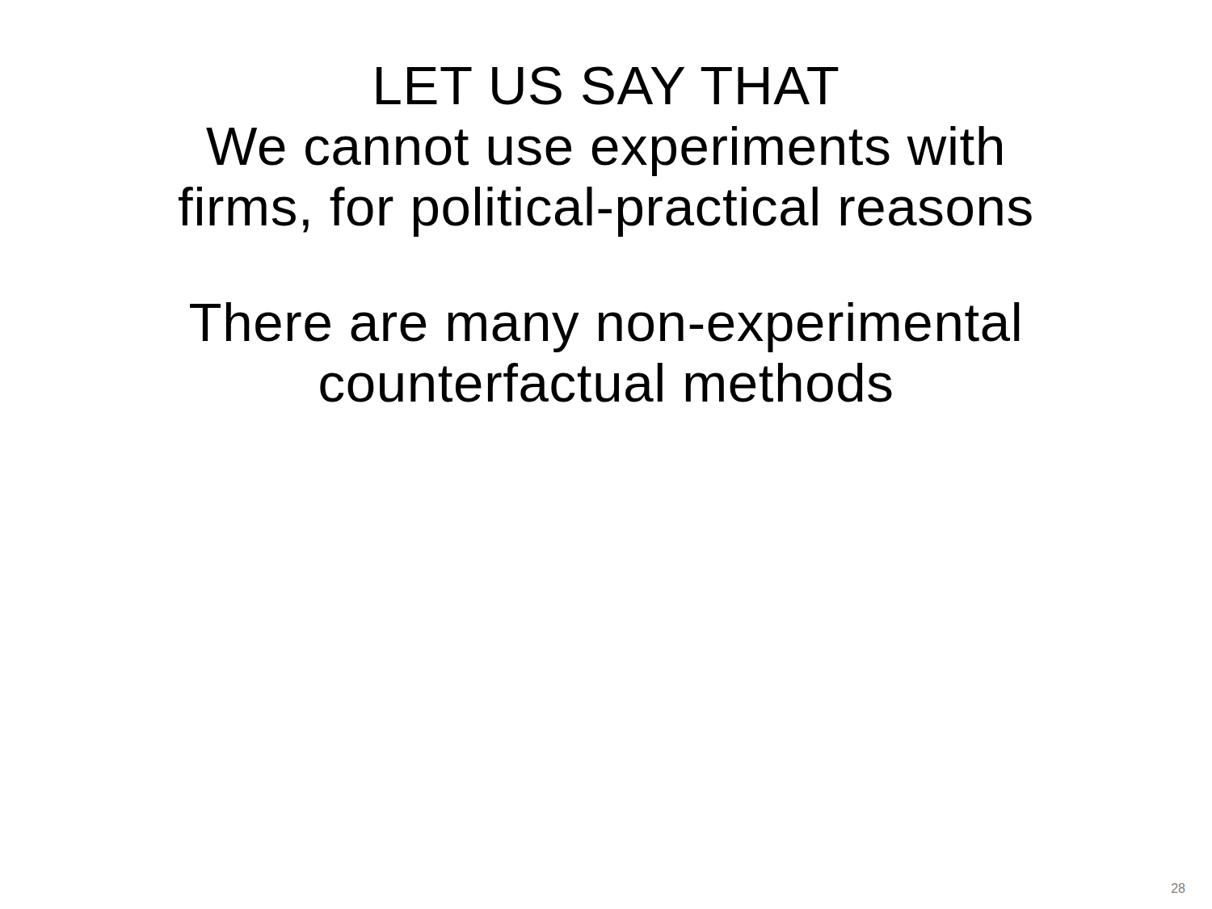LET US SAY THAT
We cannot use experiments with firms, for political-practical reasons
There are many non-experimental counterfactual methods
28